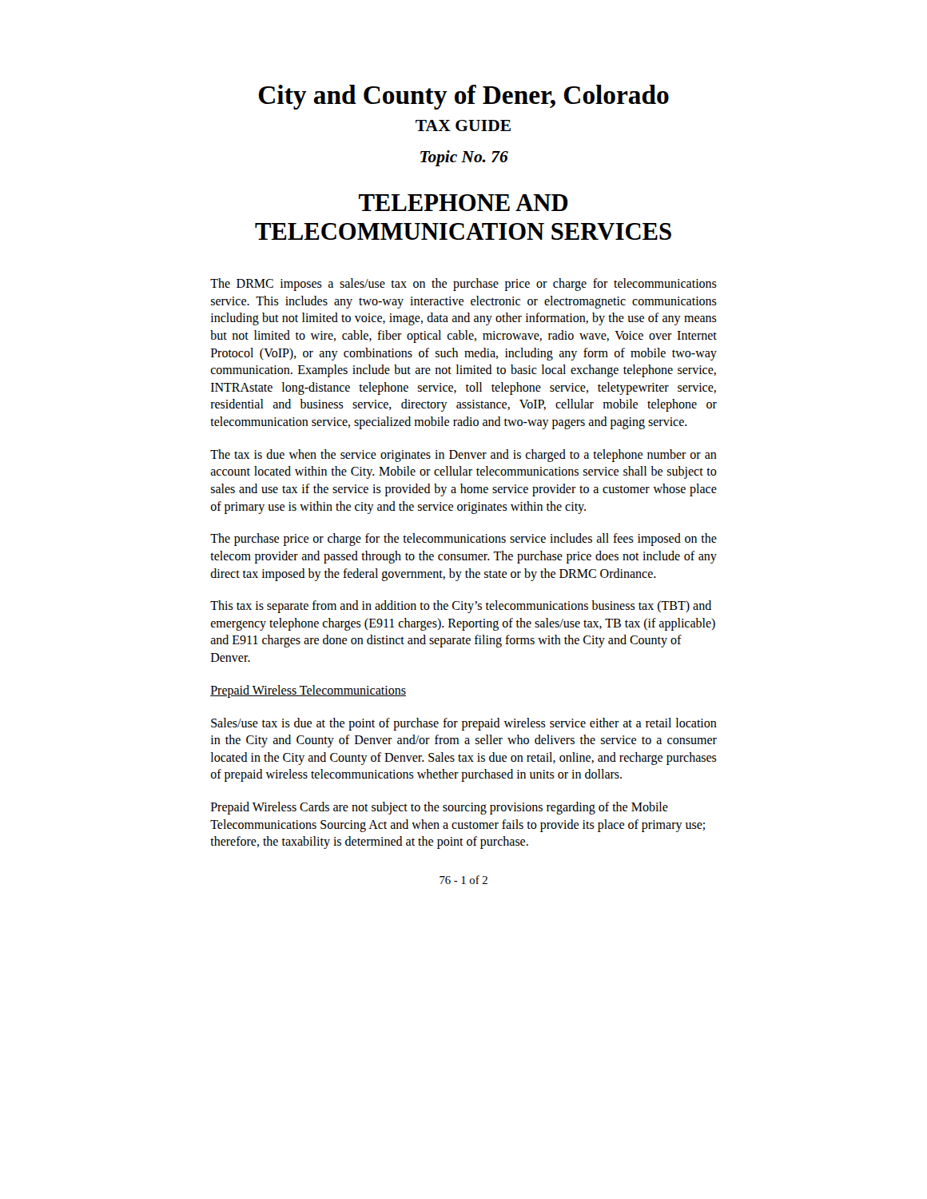City and County of Dener, Colorado
TAX GUIDE
Topic No. 76
TELEPHONE AND
TELECOMMUNICATION SERVICES
The DRMC imposes a sales/use tax on the purchase price or charge for telecommunications service. This includes any two-way interactive electronic or electromagnetic communications including but not limited to voice, image, data and any other information, by the use of any means but not limited to wire, cable, fiber optical cable, microwave, radio wave, Voice over Internet Protocol (VoIP), or any combinations of such media, including any form of mobile two-way communication. Examples include but are not limited to basic local exchange telephone service, INTRAstate long-distance telephone service, toll telephone service, teletypewriter service, residential and business service, directory assistance, VoIP, cellular mobile telephone or telecommunication service, specialized mobile radio and two-way pagers and paging service.
The tax is due when the service originates in Denver and is charged to a telephone number or an account located within the City. Mobile or cellular telecommunications service shall be subject to sales and use tax if the service is provided by a home service provider to a customer whose place of primary use is within the city and the service originates within the city.
The purchase price or charge for the telecommunications service includes all fees imposed on the telecom provider and passed through to the consumer. The purchase price does not include of any direct tax imposed by the federal government, by the state or by the DRMC Ordinance.
This tax is separate from and in addition to the City’s telecommunications business tax (TBT) and emergency telephone charges (E911 charges). Reporting of the sales/use tax, TB tax (if applicable) and E911 charges are done on distinct and separate filing forms with the City and County of Denver.
Prepaid Wireless Telecommunications
Sales/use tax is due at the point of purchase for prepaid wireless service either at a retail location in the City and County of Denver and/or from a seller who delivers the service to a consumer located in the City and County of Denver. Sales tax is due on retail, online, and recharge purchases of prepaid wireless telecommunications whether purchased in units or in dollars.
Prepaid Wireless Cards are not subject to the sourcing provisions regarding of the Mobile Telecommunications Sourcing Act and when a customer fails to provide its place of primary use; therefore, the taxability is determined at the point of purchase.
76 - 1 of 2